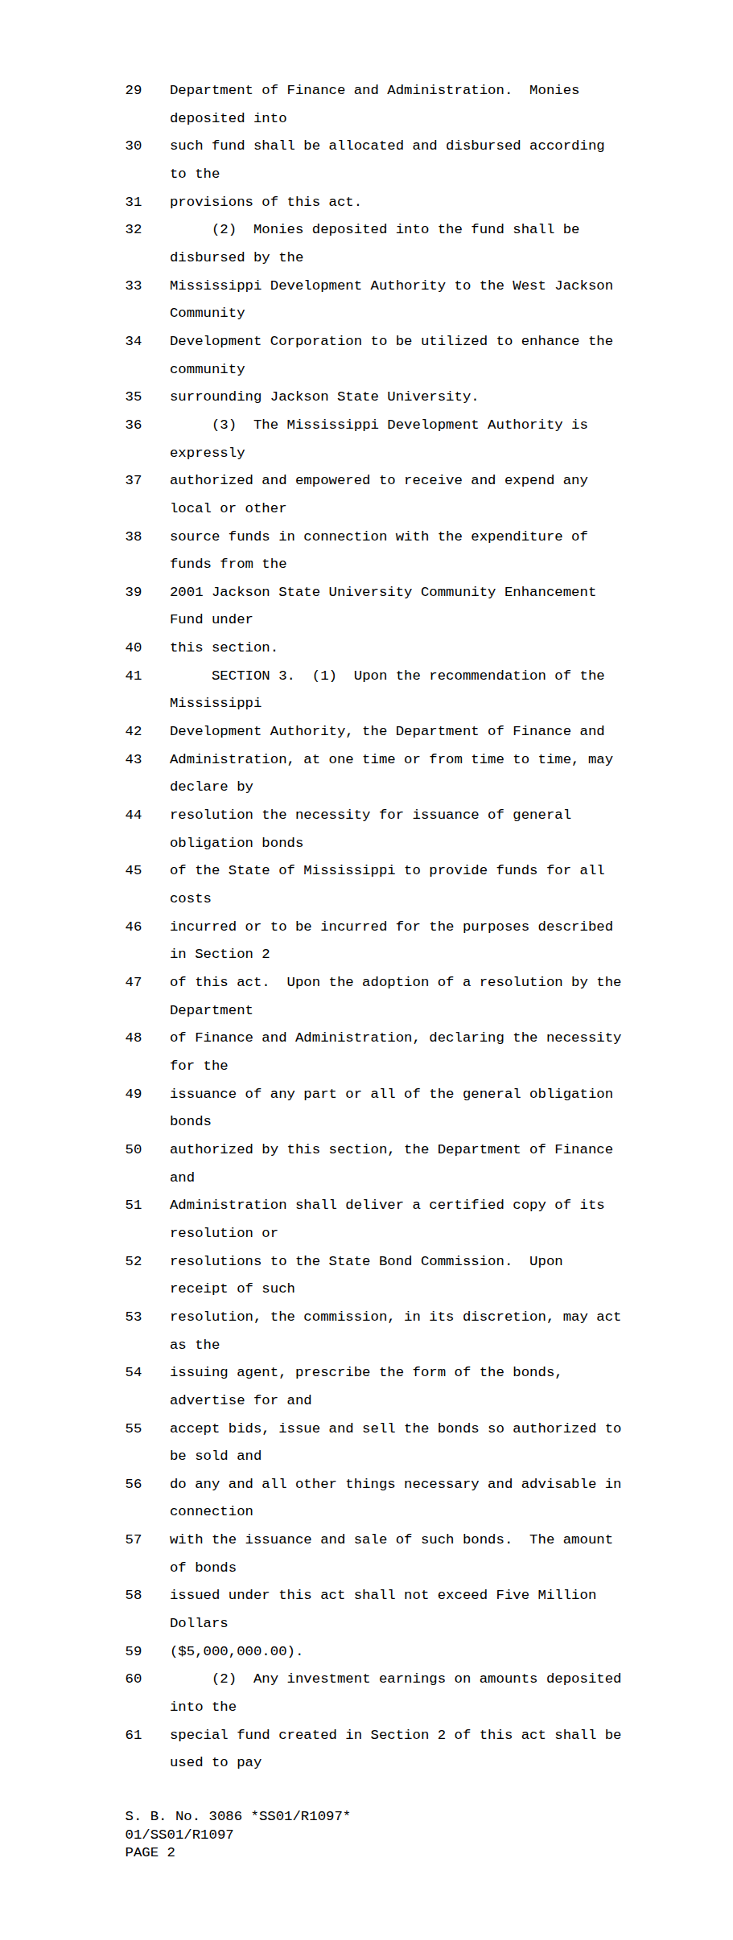29 Department of Finance and Administration. Monies deposited into
30 such fund shall be allocated and disbursed according to the
31 provisions of this act.
32 (2) Monies deposited into the fund shall be disbursed by the
33 Mississippi Development Authority to the West Jackson Community
34 Development Corporation to be utilized to enhance the community
35 surrounding Jackson State University.
36 (3) The Mississippi Development Authority is expressly
37 authorized and empowered to receive and expend any local or other
38 source funds in connection with the expenditure of funds from the
392001 Jackson State University Community Enhancement Fund under
40 this section.
41 SECTION 3. (1) Upon the recommendation of the Mississippi
42 Development Authority, the Department of Finance and
43 Administration, at one time or from time to time, may declare by
44 resolution the necessity for issuance of general obligation bonds
45 of the State of Mississippi to provide funds for all costs
46 incurred or to be incurred for the purposes described in Section 2
47 of this act. Upon the adoption of a resolution by the Department
48 of Finance and Administration, declaring the necessity for the
49 issuance of any part or all of the general obligation bonds
50 authorized by this section, the Department of Finance and
51 Administration shall deliver a certified copy of its resolution or
52 resolutions to the State Bond Commission. Upon receipt of such
53 resolution, the commission, in its discretion, may act as the
54 issuing agent, prescribe the form of the bonds, advertise for and
55 accept bids, issue and sell the bonds so authorized to be sold and
56 do any and all other things necessary and advisable in connection
57 with the issuance and sale of such bonds. The amount of bonds
58 issued under this act shall not exceed Five Million Dollars
59($5,000,000.00).
60 (2) Any investment earnings on amounts deposited into the
61 special fund created in Section 2 of this act shall be used to pay
S. B. No. 3086 *SS01/R1097*
01/SS01/R1097
PAGE 2